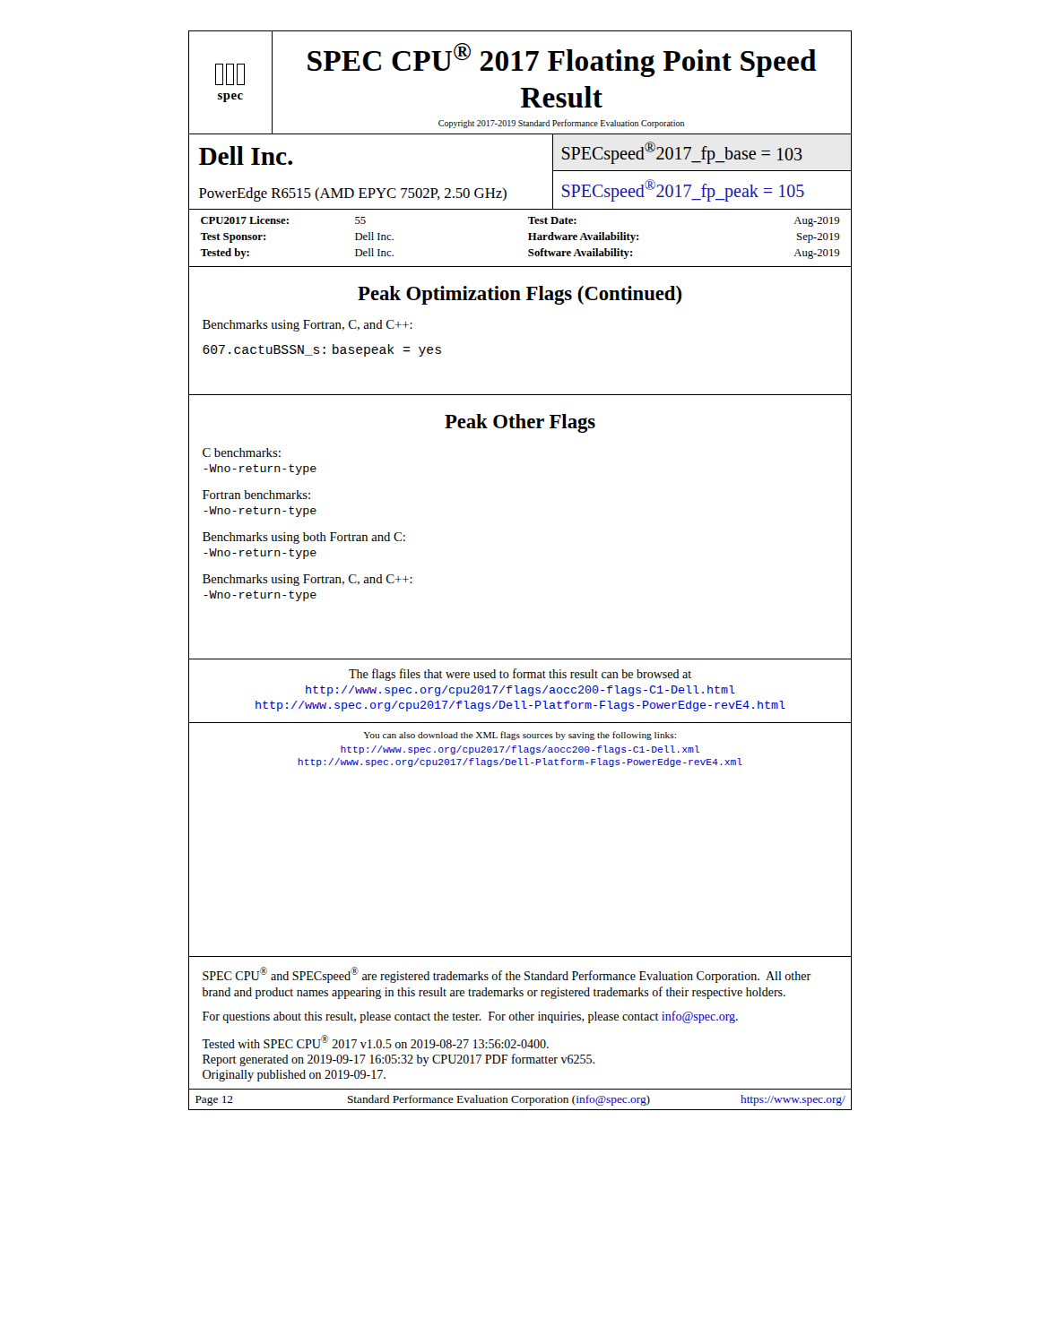spec
SPEC CPU® 2017 Floating Point Speed Result
Copyright 2017-2019 Standard Performance Evaluation Corporation
Dell Inc.
PowerEdge R6515 (AMD EPYC 7502P, 2.50 GHz)
SPECspeed®2017_fp_base = 103
SPECspeed®2017_fp_peak = 105
| CPU2017 License: | 55 | Test Date: | Aug-2019 |
| Test Sponsor: | Dell Inc. | Hardware Availability: | Sep-2019 |
| Tested by: | Dell Inc. | Software Availability: | Aug-2019 |
Peak Optimization Flags (Continued)
Benchmarks using Fortran, C, and C++:
607.cactuBSSN_s: basepeak = yes
Peak Other Flags
C benchmarks:
-Wno-return-type
Fortran benchmarks:
-Wno-return-type
Benchmarks using both Fortran and C:
-Wno-return-type
Benchmarks using Fortran, C, and C++:
-Wno-return-type
The flags files that were used to format this result can be browsed at
http://www.spec.org/cpu2017/flags/aocc200-flags-C1-Dell.html http://www.spec.org/cpu2017/flags/Dell-Platform-Flags-PowerEdge-revE4.html
You can also download the XML flags sources by saving the following links:
http://www.spec.org/cpu2017/flags/aocc200-flags-C1-Dell.xml http://www.spec.org/cpu2017/flags/Dell-Platform-Flags-PowerEdge-revE4.xml
SPEC CPU® and SPECspeed® are registered trademarks of the Standard Performance Evaluation Corporation. All other brand and product names appearing in this result are trademarks or registered trademarks of their respective holders.
For questions about this result, please contact the tester. For other inquiries, please contact info@spec.org.
Tested with SPEC CPU® 2017 v1.0.5 on 2019-08-27 13:56:02-0400.
Report generated on 2019-09-17 16:05:32 by CPU2017 PDF formatter v6255.
Originally published on 2019-09-17.
Page 12
Standard Performance Evaluation Corporation (info@spec.org)
https://www.spec.org/